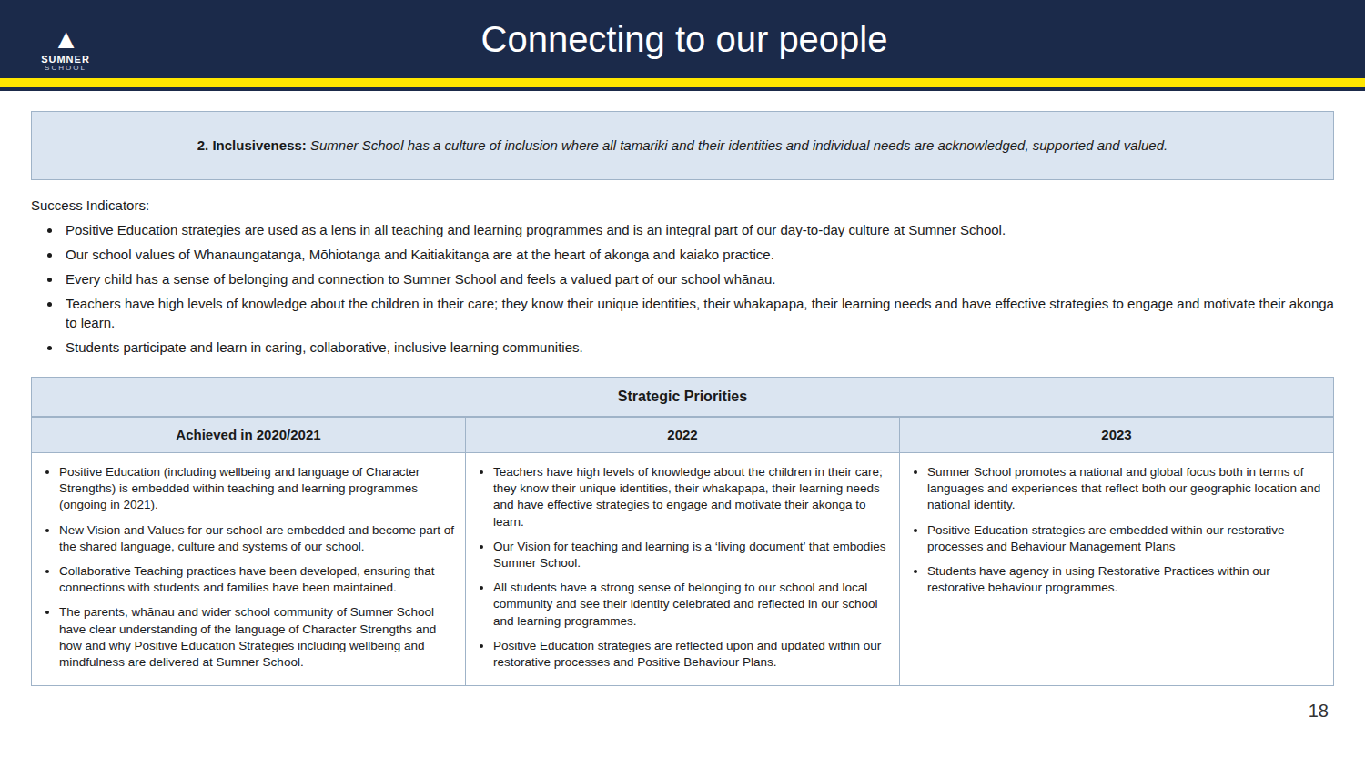▲ SUMNER SCHOOL
Connecting to our people
2. Inclusiveness: Sumner School has a culture of inclusion where all tamariki and their identities and individual needs are acknowledged, supported and valued.
Success Indicators:
Positive Education strategies are used as a lens in all teaching and learning programmes and is an integral part of our day-to-day culture at Sumner School.
Our school values of Whanaungatanga, Mōhiotanga and Kaitiakitanga are at the heart of akonga and kaiako practice.
Every child has a sense of belonging and connection to Sumner School and feels a valued part of our school whānau.
Teachers have high levels of knowledge about the children in their care; they know their unique identities, their whakapapa, their learning needs and have effective strategies to engage and motivate their akonga to learn.
Students participate and learn in caring, collaborative, inclusive learning communities.
Strategic Priorities
| Achieved in 2020/2021 | 2022 | 2023 |
| --- | --- | --- |
| Positive Education (including wellbeing and language of Character Strengths) is embedded within teaching and learning programmes (ongoing in 2021). New Vision and Values for our school are embedded and become part of the shared language, culture and systems of our school. Collaborative Teaching practices have been developed, ensuring that connections with students and families have been maintained. The parents, whānau and wider school community of Sumner School have clear understanding of the language of Character Strengths and how and why Positive Education Strategies including wellbeing and mindfulness are delivered at Sumner School. | Teachers have high levels of knowledge about the children in their care; they know their unique identities, their whakapapa, their learning needs and have effective strategies to engage and motivate their akonga to learn. Our Vision for teaching and learning is a ‘living document’ that embodies Sumner School. All students have a strong sense of belonging to our school and local community and see their identity celebrated and reflected in our school and learning programmes. Positive Education strategies are reflected upon and updated within our restorative processes and Positive Behaviour Plans. | Sumner School promotes a national and global focus both in terms of languages and experiences that reflect both our geographic location and national identity. Positive Education strategies are embedded within our restorative processes and Behaviour Management Plans Students have agency in using Restorative Practices within our restorative behaviour programmes. |
18